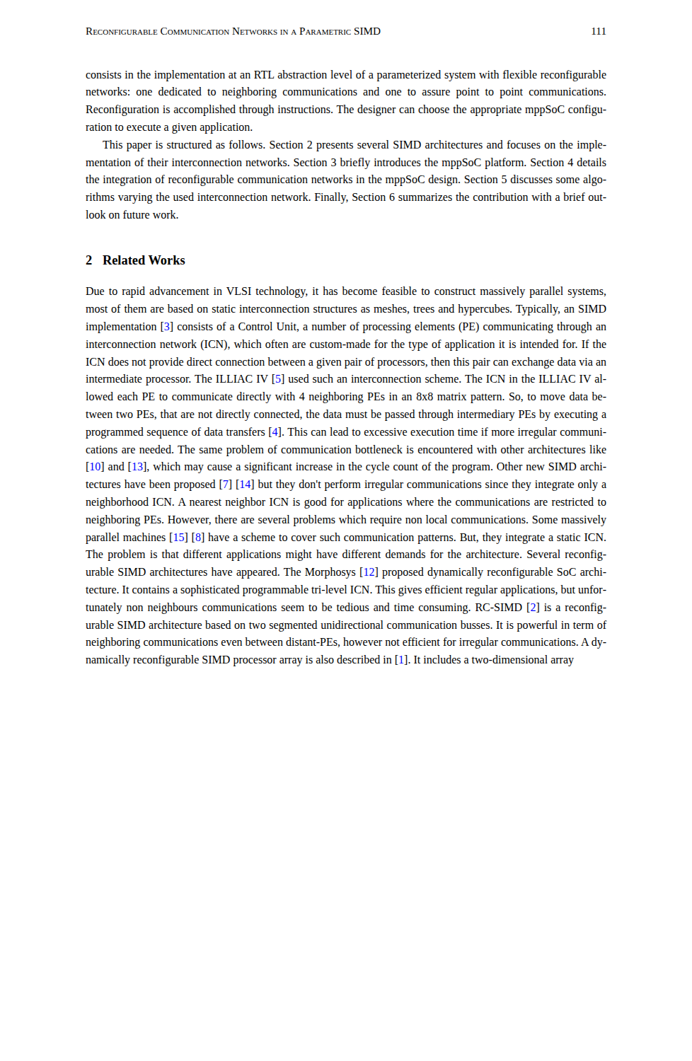Reconfigurable Communication Networks in a Parametric SIMD 111
consists in the implementation at an RTL abstraction level of a parameterized system with flexible reconfigurable networks: one dedicated to neighboring communications and one to assure point to point communications. Reconfiguration is accomplished through instructions. The designer can choose the appropriate mppSoC configuration to execute a given application.
This paper is structured as follows. Section 2 presents several SIMD architectures and focuses on the implementation of their interconnection networks. Section 3 briefly introduces the mppSoC platform. Section 4 details the integration of reconfigurable communication networks in the mppSoC design. Section 5 discusses some algorithms varying the used interconnection network. Finally, Section 6 summarizes the contribution with a brief outlook on future work.
2 Related Works
Due to rapid advancement in VLSI technology, it has become feasible to construct massively parallel systems, most of them are based on static interconnection structures as meshes, trees and hypercubes. Typically, an SIMD implementation [3] consists of a Control Unit, a number of processing elements (PE) communicating through an interconnection network (ICN), which often are custom-made for the type of application it is intended for. If the ICN does not provide direct connection between a given pair of processors, then this pair can exchange data via an intermediate processor. The ILLIAC IV [5] used such an interconnection scheme. The ICN in the ILLIAC IV allowed each PE to communicate directly with 4 neighboring PEs in an 8x8 matrix pattern. So, to move data between two PEs, that are not directly connected, the data must be passed through intermediary PEs by executing a programmed sequence of data transfers [4]. This can lead to excessive execution time if more irregular communications are needed. The same problem of communication bottleneck is encountered with other architectures like [10] and [13], which may cause a significant increase in the cycle count of the program. Other new SIMD architectures have been proposed [7] [14] but they don't perform irregular communications since they integrate only a neighborhood ICN. A nearest neighbor ICN is good for applications where the communications are restricted to neighboring PEs. However, there are several problems which require non local communications. Some massively parallel machines [15] [8] have a scheme to cover such communication patterns. But, they integrate a static ICN. The problem is that different applications might have different demands for the architecture. Several reconfigurable SIMD architectures have appeared. The Morphosys [12] proposed dynamically reconfigurable SoC architecture. It contains a sophisticated programmable tri-level ICN. This gives efficient regular applications, but unfortunately non neighbours communications seem to be tedious and time consuming. RC-SIMD [2] is a reconfigurable SIMD architecture based on two segmented unidirectional communication busses. It is powerful in term of neighboring communications even between distant-PEs, however not efficient for irregular communications. A dynamically reconfigurable SIMD processor array is also described in [1]. It includes a two-dimensional array